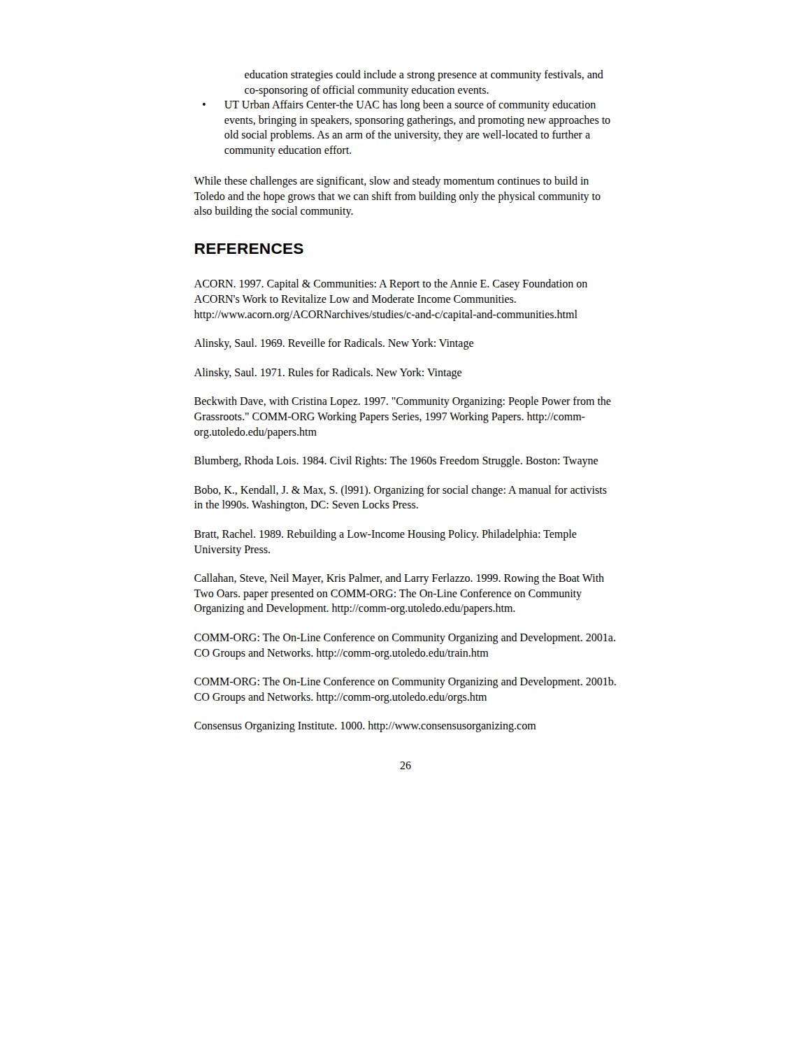education strategies could include a strong presence at community festivals, and co-sponsoring of official community education events.
UT Urban Affairs Center-the UAC has long been a source of community education events, bringing in speakers, sponsoring gatherings, and promoting new approaches to old social problems. As an arm of the university, they are well-located to further a community education effort.
While these challenges are significant, slow and steady momentum continues to build in Toledo and the hope grows that we can shift from building only the physical community to also building the social community.
REFERENCES
ACORN. 1997. Capital & Communities: A Report to the Annie E. Casey Foundation on ACORN's Work to Revitalize Low and Moderate Income Communities. http://www.acorn.org/ACORNarchives/studies/c-and-c/capital-and-communities.html
Alinsky, Saul. 1969. Reveille for Radicals. New York: Vintage
Alinsky, Saul. 1971. Rules for Radicals. New York: Vintage
Beckwith Dave, with Cristina Lopez. 1997. "Community Organizing: People Power from the Grassroots." COMM-ORG Working Papers Series, 1997 Working Papers. http://comm-org.utoledo.edu/papers.htm
Blumberg, Rhoda Lois. 1984. Civil Rights: The 1960s Freedom Struggle. Boston: Twayne
Bobo, K., Kendall, J. & Max, S. (l991). Organizing for social change: A manual for activists in the l990s. Washington, DC: Seven Locks Press.
Bratt, Rachel. 1989. Rebuilding a Low-Income Housing Policy. Philadelphia: Temple University Press.
Callahan, Steve, Neil Mayer, Kris Palmer, and Larry Ferlazzo. 1999. Rowing the Boat With Two Oars. paper presented on COMM-ORG: The On-Line Conference on Community Organizing and Development. http://comm-org.utoledo.edu/papers.htm.
COMM-ORG: The On-Line Conference on Community Organizing and Development. 2001a. CO Groups and Networks. http://comm-org.utoledo.edu/train.htm
COMM-ORG: The On-Line Conference on Community Organizing and Development. 2001b. CO Groups and Networks. http://comm-org.utoledo.edu/orgs.htm
Consensus Organizing Institute. 1000. http://www.consensusorganizing.com
26